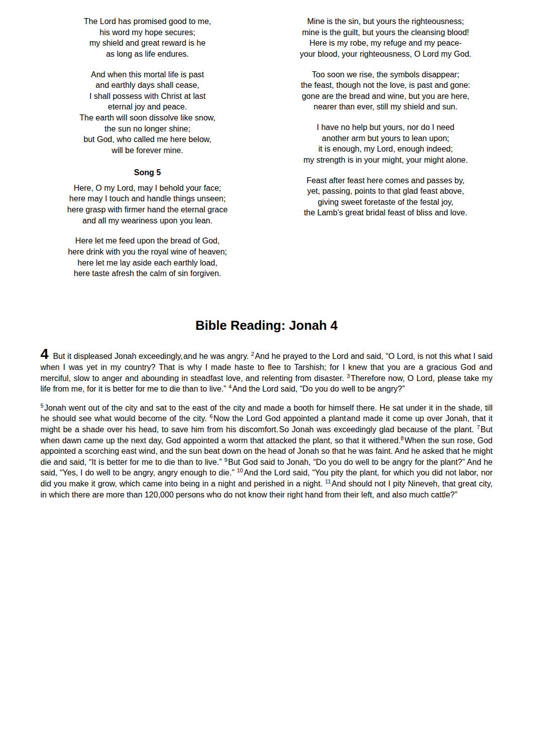The Lord has promised good to me,
his word my hope secures;
my shield and great reward is he
as long as life endures.
And when this mortal life is past
and earthly days shall cease,
I shall possess with Christ at last
eternal joy and peace.
The earth will soon dissolve like snow,
the sun no longer shine;
but God, who called me here below,
will be forever mine.
Song 5
Here, O my Lord, may I behold your face;
here may I touch and handle things unseen;
here grasp with firmer hand the eternal grace
and all my weariness upon you lean.
Here let me feed upon the bread of God,
here drink with you the royal wine of heaven;
here let me lay aside each earthly load,
here taste afresh the calm of sin forgiven.
Mine is the sin, but yours the righteousness;
mine is the guilt, but yours the cleansing blood!
Here is my robe, my refuge and my peace-
your blood, your righteousness, O Lord my God.
Too soon we rise, the symbols disappear;
the feast, though not the love, is past and gone:
gone are the bread and wine, but you are here,
nearer than ever, still my shield and sun.
I have no help but yours, nor do I need
another arm but yours to lean upon;
it is enough, my Lord, enough indeed;
my strength is in your might, your might alone.
Feast after feast here comes and passes by,
yet, passing, points to that glad feast above,
giving sweet foretaste of the festal joy,
the Lamb’s great bridal feast of bliss and love.
Bible Reading: Jonah 4
4 But it displeased Jonah exceedingly, and he was angry. 2 And he prayed to the Lord and said, “O Lord, is not this what I said when I was yet in my country? That is why I made haste to flee to Tarshish; for I knew that you are a gracious God and merciful, slow to anger and abounding in steadfast love, and relenting from disaster. 3 Therefore now, O Lord, please take my life from me, for it is better for me to die than to live.” 4 And the Lord said, “Do you do well to be angry?”
5 Jonah went out of the city and sat to the east of the city and made a booth for himself there. He sat under it in the shade, till he should see what would become of the city. 6 Now the Lord God appointed a plant and made it come up over Jonah, that it might be a shade over his head, to save him from his discomfort. So Jonah was exceedingly glad because of the plant. 7 But when dawn came up the next day, God appointed a worm that attacked the plant, so that it withered.8 When the sun rose, God appointed a scorching east wind, and the sun beat down on the head of Jonah so that he was faint. And he asked that he might die and said, “It is better for me to die than to live.” 9 But God said to Jonah, “Do you do well to be angry for the plant?” And he said, “Yes, I do well to be angry, angry enough to die.” 10 And the Lord said, “You pity the plant, for which you did not labor, nor did you make it grow, which came into being in a night and perished in a night. 11 And should not I pity Nineveh, that great city, in which there are more than 120,000 persons who do not know their right hand from their left, and also much cattle?”